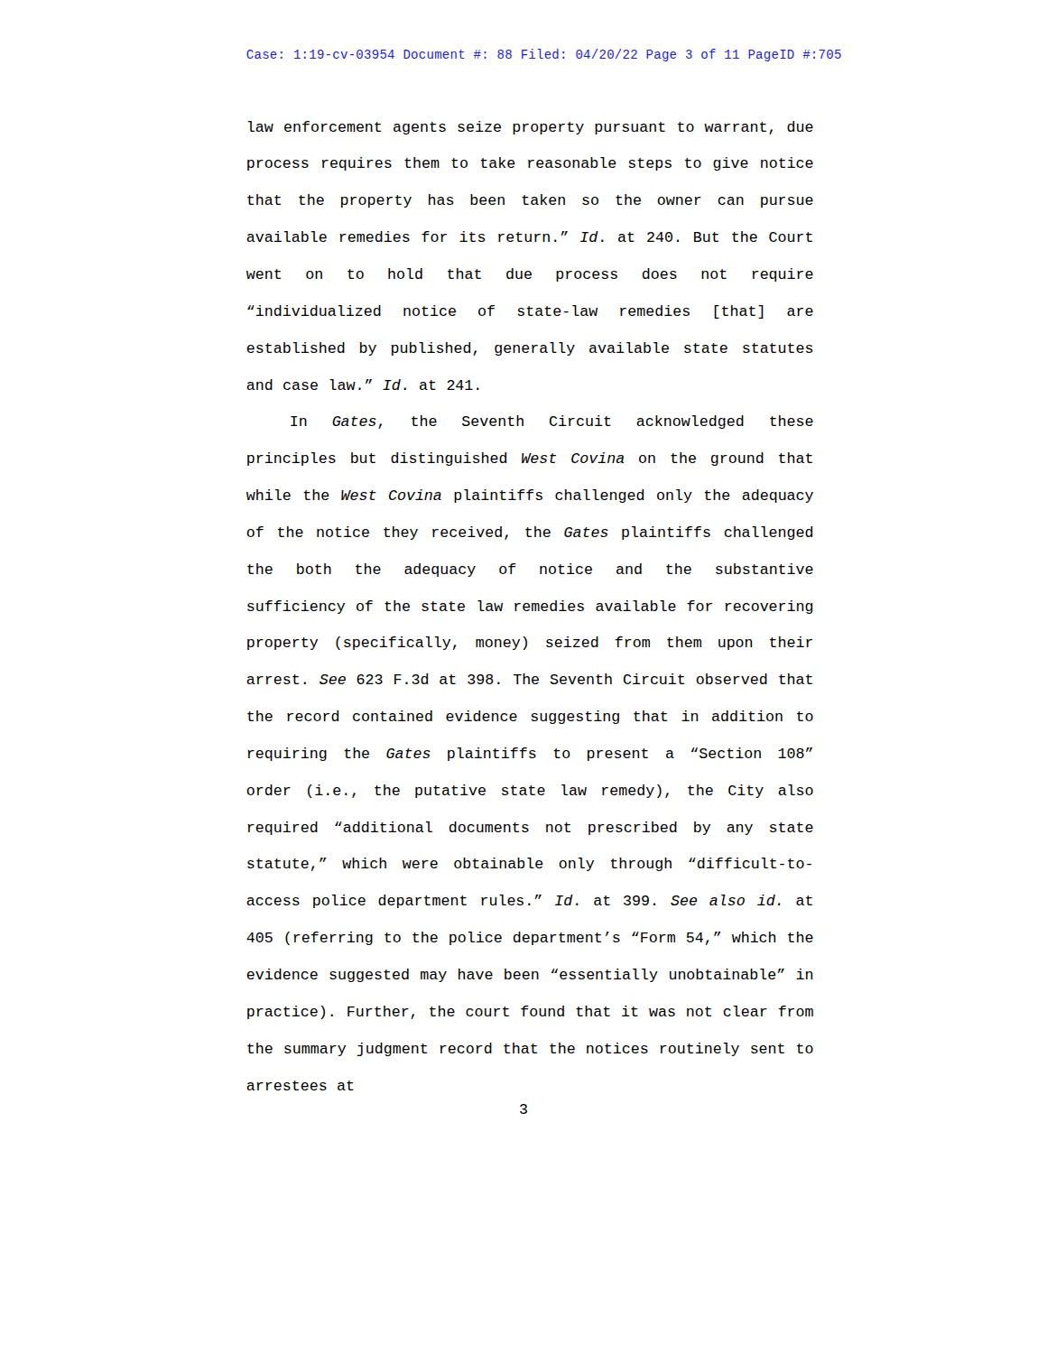Case: 1:19-cv-03954 Document #: 88 Filed: 04/20/22 Page 3 of 11 PageID #:705
law enforcement agents seize property pursuant to warrant, due process requires them to take reasonable steps to give notice that the property has been taken so the owner can pursue available remedies for its return.” Id. at 240. But the Court went on to hold that due process does not require “individualized notice of state-law remedies [that] are established by published, generally available state statutes and case law.” Id. at 241.
In Gates, the Seventh Circuit acknowledged these principles but distinguished West Covina on the ground that while the West Covina plaintiffs challenged only the adequacy of the notice they received, the Gates plaintiffs challenged the both the adequacy of notice and the substantive sufficiency of the state law remedies available for recovering property (specifically, money) seized from them upon their arrest. See 623 F.3d at 398. The Seventh Circuit observed that the record contained evidence suggesting that in addition to requiring the Gates plaintiffs to present a “Section 108” order (i.e., the putative state law remedy), the City also required “additional documents not prescribed by any state statute,” which were obtainable only through “difficult-to-access police department rules.” Id. at 399. See also id. at 405 (referring to the police department’s “Form 54,” which the evidence suggested may have been “essentially unobtainable” in practice). Further, the court found that it was not clear from the summary judgment record that the notices routinely sent to arrestees at
3